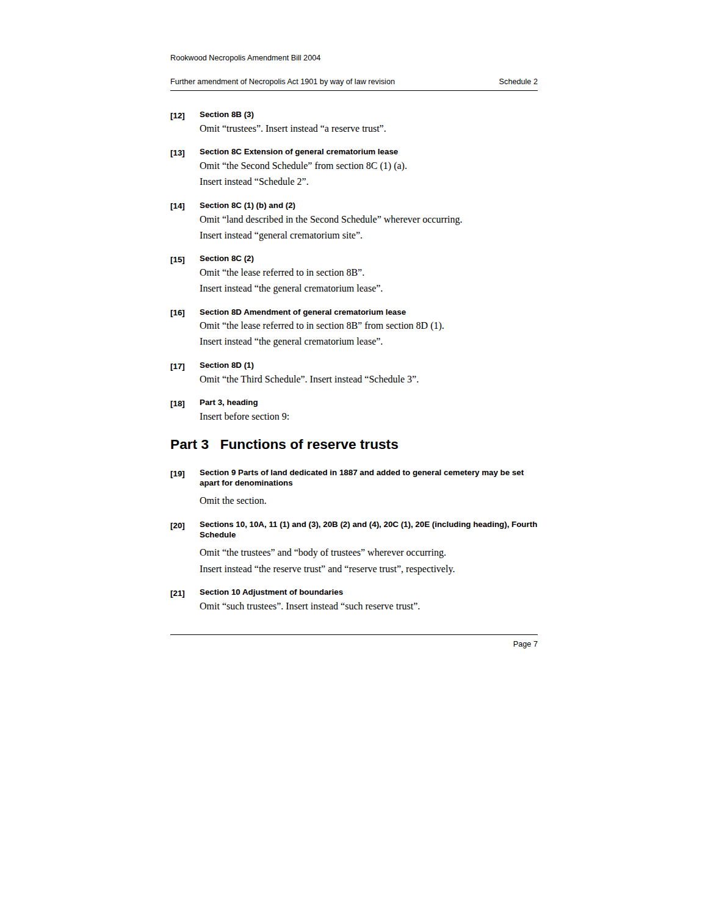Rookwood Necropolis Amendment Bill 2004
Further amendment of Necropolis Act 1901 by way of law revision Schedule 2
[12]
Section 8B (3)
Omit “trustees”. Insert instead “a reserve trust”.
[13]
Section 8C Extension of general crematorium lease
Omit “the Second Schedule” from section 8C (1) (a).
Insert instead “Schedule 2”.
[14]
Section 8C (1) (b) and (2)
Omit “land described in the Second Schedule” wherever occurring.
Insert instead “general crematorium site”.
[15]
Section 8C (2)
Omit “the lease referred to in section 8B”.
Insert instead “the general crematorium lease”.
[16]
Section 8D Amendment of general crematorium lease
Omit “the lease referred to in section 8B” from section 8D (1).
Insert instead “the general crematorium lease”.
[17]
Section 8D (1)
Omit “the Third Schedule”. Insert instead “Schedule 3”.
[18]
Part 3, heading
Insert before section 9:
Part 3 Functions of reserve trusts
[19]
Section 9 Parts of land dedicated in 1887 and added to general cemetery may be set apart for denominations
Omit the section.
[20]
Sections 10, 10A, 11 (1) and (3), 20B (2) and (4), 20C (1), 20E (including heading), Fourth Schedule
Omit “the trustees” and “body of trustees” wherever occurring.
Insert instead “the reserve trust” and “reserve trust”, respectively.
[21]
Section 10 Adjustment of boundaries
Omit “such trustees”. Insert instead “such reserve trust”.
Page 7